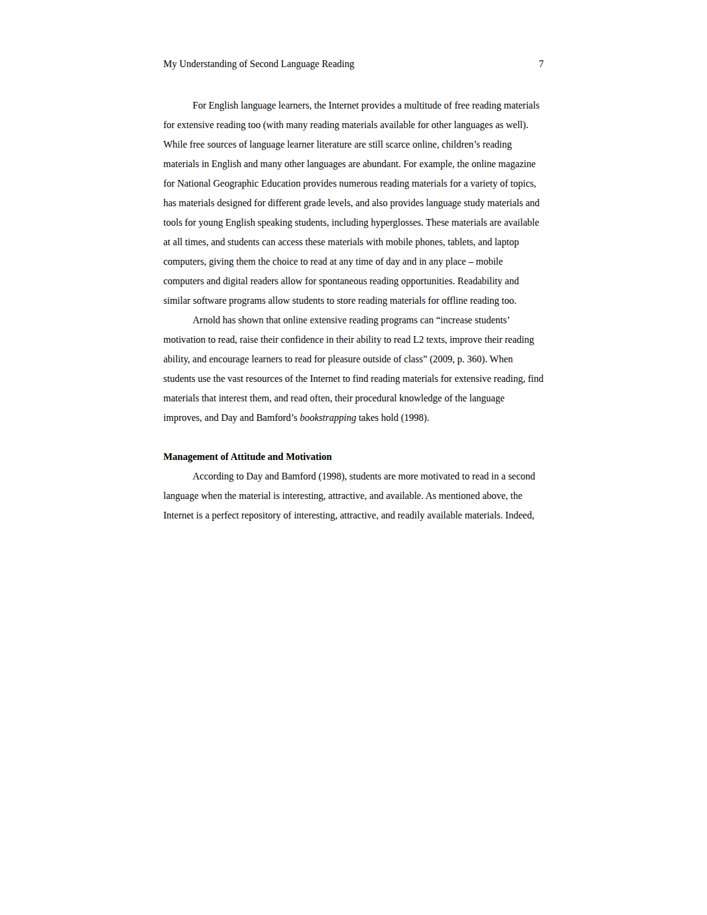My Understanding of Second Language Reading 7
For English language learners, the Internet provides a multitude of free reading materials for extensive reading too (with many reading materials available for other languages as well). While free sources of language learner literature are still scarce online, children’s reading materials in English and many other languages are abundant. For example, the online magazine for National Geographic Education provides numerous reading materials for a variety of topics, has materials designed for different grade levels, and also provides language study materials and tools for young English speaking students, including hyperglosses. These materials are available at all times, and students can access these materials with mobile phones, tablets, and laptop computers, giving them the choice to read at any time of day and in any place – mobile computers and digital readers allow for spontaneous reading opportunities. Readability and similar software programs allow students to store reading materials for offline reading too.
Arnold has shown that online extensive reading programs can “increase students’ motivation to read, raise their confidence in their ability to read L2 texts, improve their reading ability, and encourage learners to read for pleasure outside of class” (2009, p. 360). When students use the vast resources of the Internet to find reading materials for extensive reading, find materials that interest them, and read often, their procedural knowledge of the language improves, and Day and Bamford’s bookstrapping takes hold (1998).
Management of Attitude and Motivation
According to Day and Bamford (1998), students are more motivated to read in a second language when the material is interesting, attractive, and available. As mentioned above, the Internet is a perfect repository of interesting, attractive, and readily available materials. Indeed,